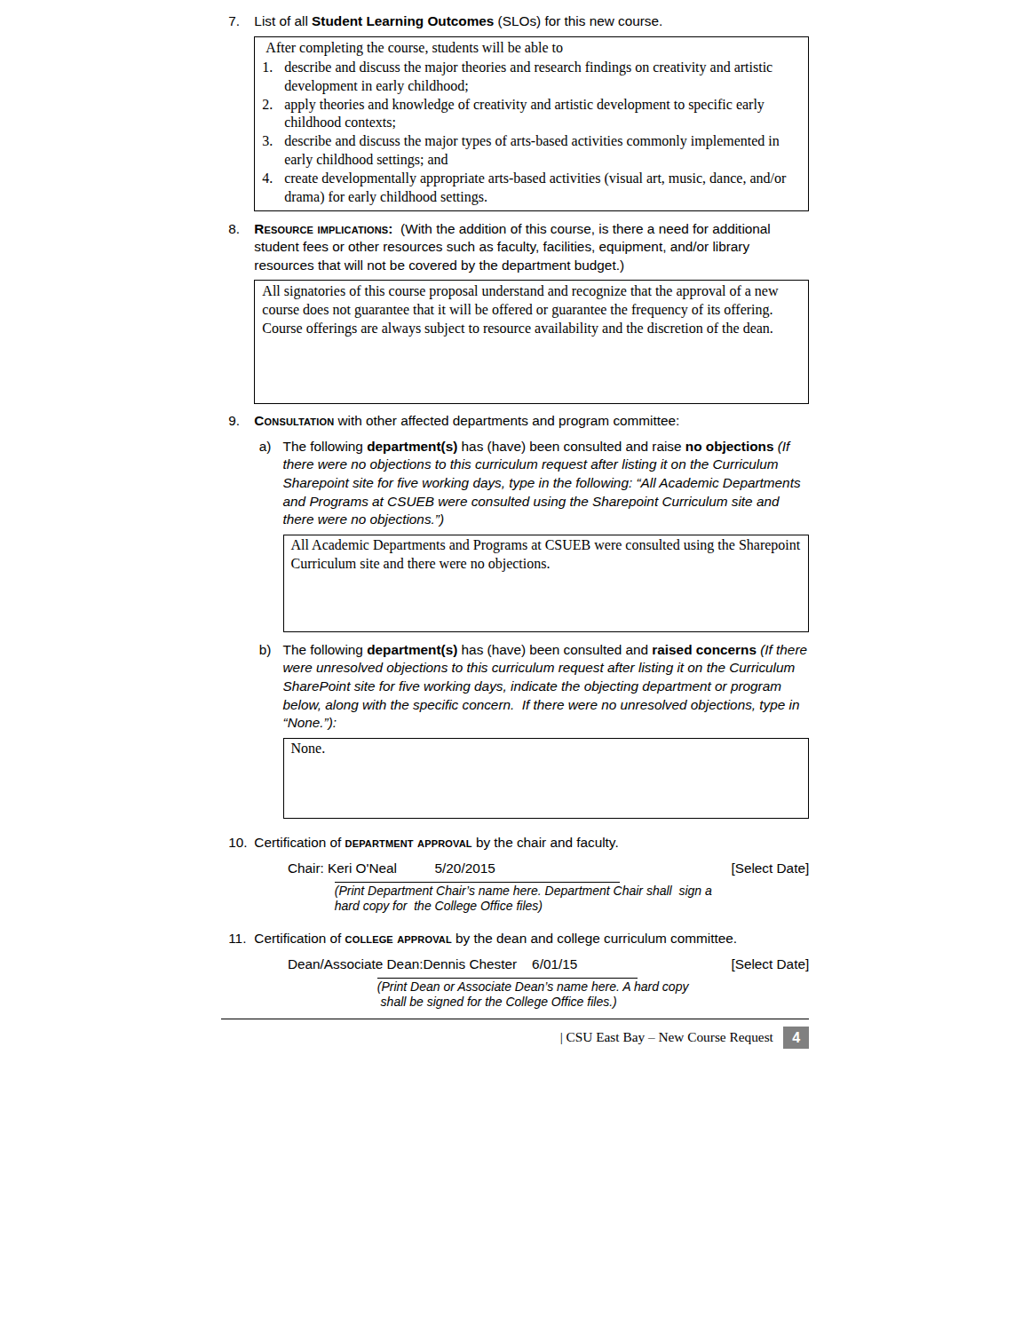7. List of all Student Learning Outcomes (SLOs) for this new course.
After completing the course, students will be able to
1. describe and discuss the major theories and research findings on creativity and artistic development in early childhood;
2. apply theories and knowledge of creativity and artistic development to specific early childhood contexts;
3. describe and discuss the major types of arts-based activities commonly implemented in early childhood settings; and
4. create developmentally appropriate arts-based activities (visual art, music, dance, and/or drama) for early childhood settings.
8. Resource implications: (With the addition of this course, is there a need for additional student fees or other resources such as faculty, facilities, equipment, and/or library resources that will not be covered by the department budget.)
All signatories of this course proposal understand and recognize that the approval of a new course does not guarantee that it will be offered or guarantee the frequency of its offering. Course offerings are always subject to resource availability and the discretion of the dean.
9. Consultation with other affected departments and program committee:
a) The following department(s) has (have) been consulted and raise no objections (If there were no objections to this curriculum request after listing it on the Curriculum Sharepoint site for five working days, type in the following: “All Academic Departments and Programs at CSUEB were consulted using the Sharepoint Curriculum site and there were no objections.”)
All Academic Departments and Programs at CSUEB were consulted using the Sharepoint Curriculum site and there were no objections.
b) The following department(s) has (have) been consulted and raised concerns (If there were unresolved objections to this curriculum request after listing it on the Curriculum SharePoint site for five working days, indicate the objecting department or program below, along with the specific concern. If there were no unresolved objections, type in “None.”):
None.
10. Certification of department approval by the chair and faculty.
Chair: Keri O'Neal 5/20/2015 [Select Date]
(Print Department Chair’s name here. Department Chair shall sign a
hard copy for the College Office files)
11. Certification of college approval by the dean and college curriculum committee.
Dean/Associate Dean:Dennis Chester 6/01/15 [Select Date]
(Print Dean or Associate Dean’s name here. A hard copy
shall be signed for the College Office files.)
| CSU East Bay – New Course Request 4